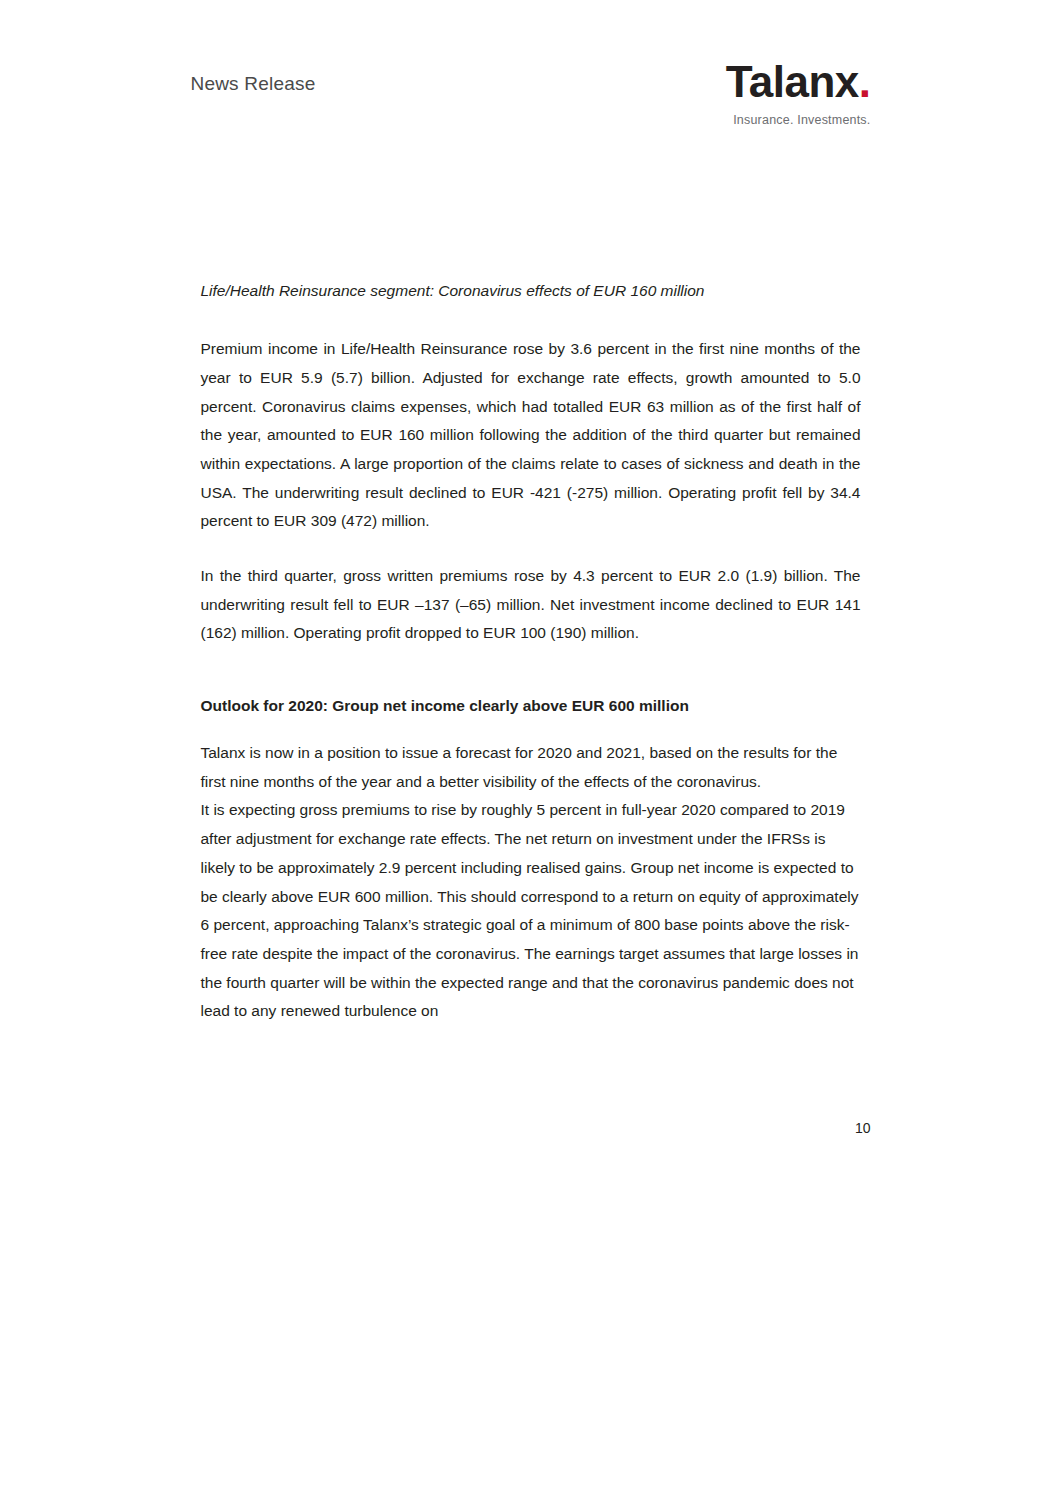News Release
Talanx.
Insurance. Investments.
Life/Health Reinsurance segment: Coronavirus effects of EUR 160 million
Premium income in Life/Health Reinsurance rose by 3.6 percent in the first nine months of the year to EUR 5.9 (5.7) billion. Adjusted for exchange rate effects, growth amounted to 5.0 percent. Coronavirus claims expenses, which had totalled EUR 63 million as of the first half of the year, amounted to EUR 160 million following the addition of the third quarter but remained within expectations. A large proportion of the claims relate to cases of sickness and death in the USA. The underwriting result declined to EUR -421 (-275) million. Operating profit fell by 34.4 percent to EUR 309 (472) million.
In the third quarter, gross written premiums rose by 4.3 percent to EUR 2.0 (1.9) billion. The underwriting result fell to EUR –137 (–65) million. Net investment income declined to EUR 141 (162) million. Operating profit dropped to EUR 100 (190) million.
Outlook for 2020: Group net income clearly above EUR 600 million
Talanx is now in a position to issue a forecast for 2020 and 2021, based on the results for the first nine months of the year and a better visibility of the effects of the coronavirus.
It is expecting gross premiums to rise by roughly 5 percent in full-year 2020 compared to 2019 after adjustment for exchange rate effects. The net return on investment under the IFRSs is likely to be approximately 2.9 percent including realised gains. Group net income is expected to be clearly above EUR 600 million. This should correspond to a return on equity of approximately 6 percent, approaching Talanx’s strategic goal of a minimum of 800 base points above the risk-free rate despite the impact of the coronavirus. The earnings target assumes that large losses in the fourth quarter will be within the expected range and that the coronavirus pandemic does not lead to any renewed turbulence on
10